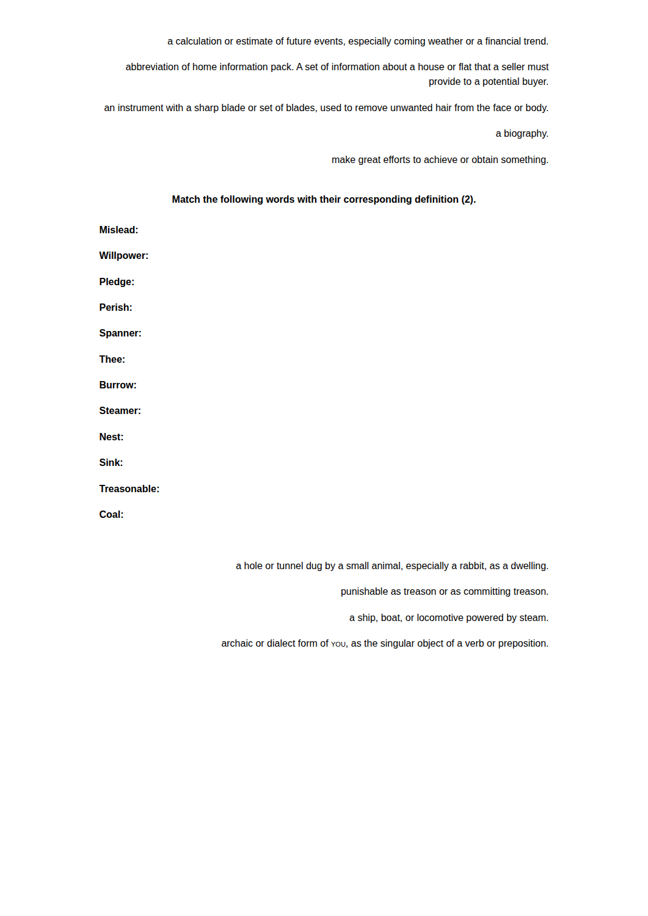a calculation or estimate of future events, especially coming weather or a financial trend.
abbreviation of home information pack. A set of information about a house or flat that a seller must provide to a potential buyer.
an instrument with a sharp blade or set of blades, used to remove unwanted hair from the face or body.
a biography.
make great efforts to achieve or obtain something.
Match the following words with their corresponding definition (2).
Mislead:
Willpower:
Pledge:
Perish:
Spanner:
Thee:
Burrow:
Steamer:
Nest:
Sink:
Treasonable:
Coal:
a hole or tunnel dug by a small animal, especially a rabbit, as a dwelling.
punishable as treason or as committing treason.
a ship, boat, or locomotive powered by steam.
archaic or dialect form of you, as the singular object of a verb or preposition.